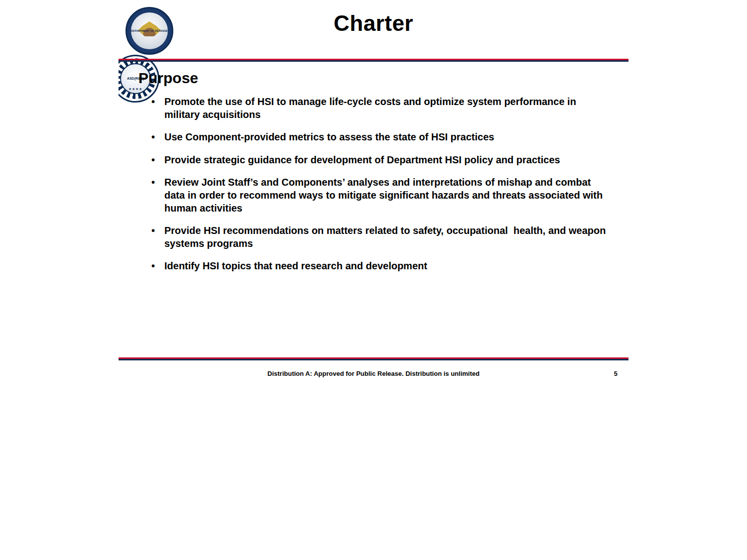Charter
ASD(R&E)
★★★★
Purpose
Promote the use of HSI to manage life-cycle costs and optimize system performance in military acquisitions
Use Component-provided metrics to assess the state of HSI practices
Provide strategic guidance for development of Department HSI policy and practices
Review Joint Staff’s and Components’ analyses and interpretations of mishap and combat data in order to recommend ways to mitigate significant hazards and threats associated with human activities
Provide HSI recommendations on matters related to safety, occupational health, and weapon systems programs
Identify HSI topics that need research and development
Distribution A: Approved for Public Release. Distribution is unlimited
5